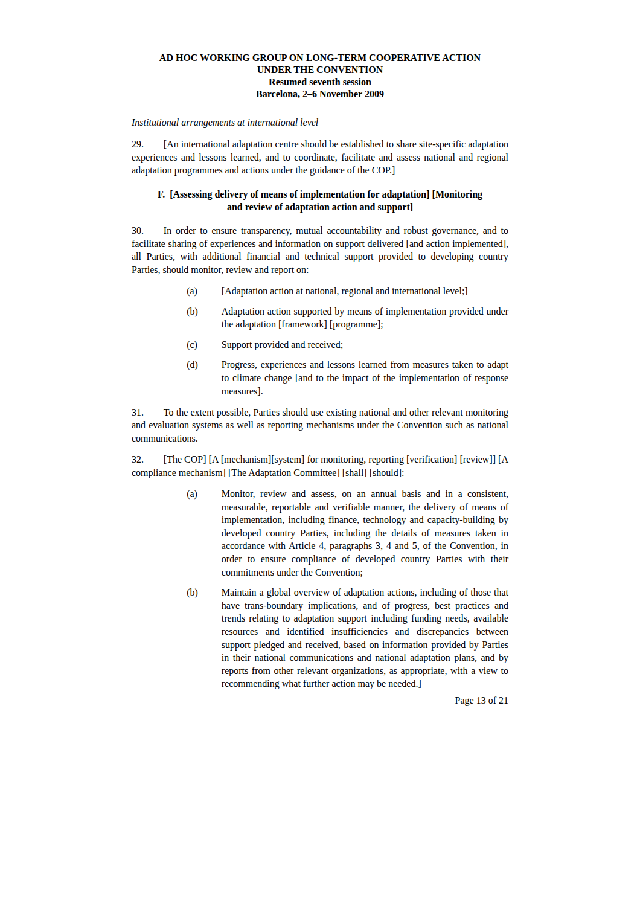AD HOC WORKING GROUP ON LONG-TERM COOPERATIVE ACTION
UNDER THE CONVENTION
Resumed seventh session
Barcelona, 2–6 November 2009
Institutional arrangements at international level
29.[An international adaptation centre should be established to share site-specific adaptation experiences and lessons learned, and to coordinate, facilitate and assess national and regional adaptation programmes and actions under the guidance of the COP.]
F. [Assessing delivery of means of implementation for adaptation] [Monitoring and review of adaptation action and support]
30. In order to ensure transparency, mutual accountability and robust governance, and to facilitate sharing of experiences and information on support delivered [and action implemented], all Parties, with additional financial and technical support provided to developing country Parties, should monitor, review and report on:
[Adaptation action at national, regional and international level;]
Adaptation action supported by means of implementation provided under the adaptation [framework] [programme];
Support provided and received;
Progress, experiences and lessons learned from measures taken to adapt to climate change [and to the impact of the implementation of response measures].
31. To the extent possible, Parties should use existing national and other relevant monitoring and evaluation systems as well as reporting mechanisms under the Convention such as national communications.
32.[The COP] [A [mechanism][system] for monitoring, reporting [verification] [review]] [A compliance mechanism] [The Adaptation Committee] [shall] [should]:
Monitor, review and assess, on an annual basis and in a consistent, measurable, reportable and verifiable manner, the delivery of means of implementation, including finance, technology and capacity-building by developed country Parties, including the details of measures taken in accordance with Article 4, paragraphs 3, 4 and 5, of the Convention, in order to ensure compliance of developed country Parties with their commitments under the Convention;
Maintain a global overview of adaptation actions, including of those that have trans-boundary implications, and of progress, best practices and trends relating to adaptation support including funding needs, available resources and identified insufficiencies and discrepancies between support pledged and received, based on information provided by Parties in their national communications and national adaptation plans, and by reports from other relevant organizations, as appropriate, with a view to recommending what further action may be needed.]
Page 13 of 21